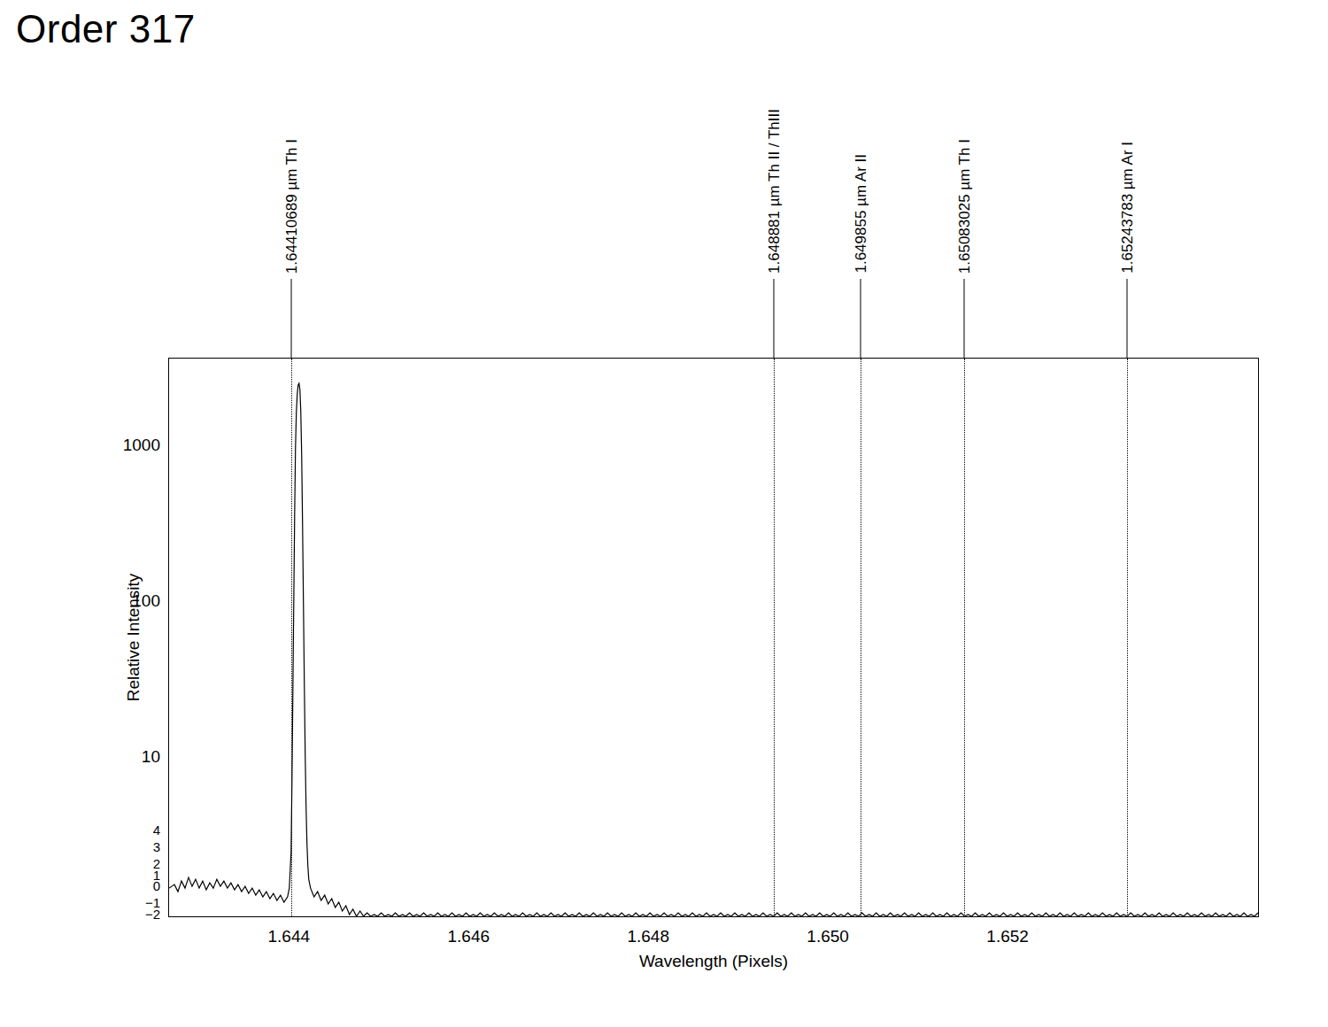Order 317
Relative Intensity
Wavelength (Pixels)
1.644
1.646
1.648
1.650
1.652
1000
100
10
4
3
2
1
0
−1
−2
1.64410689 µm Th I
1.648881 µm Th II / ThIII
1.649855 µm Ar II
1.65083025 µm Th I
1.65243783 µm Ar I